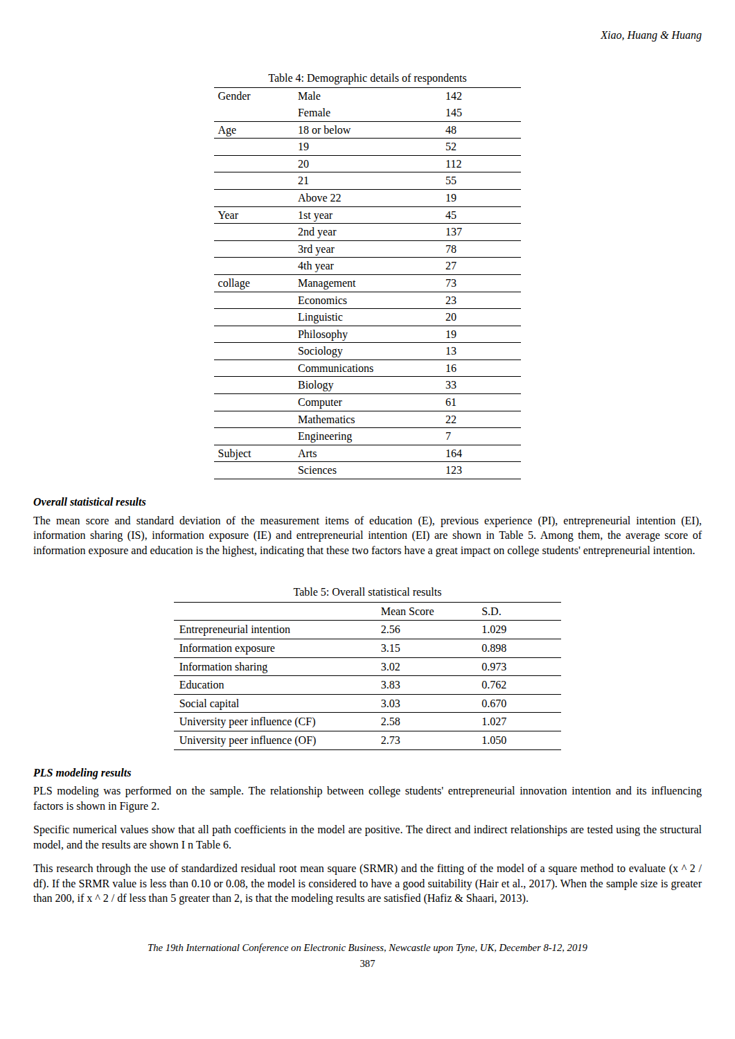Xiao, Huang & Huang
Table 4: Demographic details of respondents
| Gender | Male | 142 |
| | Female | 145 |
| Age | 18 or below | 48 |
| | 19 | 52 |
| | 20 | 112 |
| | 21 | 55 |
| | Above 22 | 19 |
| Year | 1st year | 45 |
| | 2nd year | 137 |
| | 3rd year | 78 |
| | 4th year | 27 |
| collage | Management | 73 |
| | Economics | 23 |
| | Linguistic | 20 |
| | Philosophy | 19 |
| | Sociology | 13 |
| | Communications | 16 |
| | Biology | 33 |
| | Computer | 61 |
| | Mathematics | 22 |
| | Engineering | 7 |
| Subject | Arts | 164 |
| | Sciences | 123 |
Overall statistical results
The mean score and standard deviation of the measurement items of education (E), previous experience (PI), entrepreneurial intention (EI), information sharing (IS), information exposure (IE) and entrepreneurial intention (EI) are shown in Table 5. Among them, the average score of information exposure and education is the highest, indicating that these two factors have a great impact on college students' entrepreneurial intention.
Table 5: Overall statistical results
| | Mean Score | S.D. |
| --- | --- | --- |
| Entrepreneurial intention | 2.56 | 1.029 |
| Information exposure | 3.15 | 0.898 |
| Information sharing | 3.02 | 0.973 |
| Education | 3.83 | 0.762 |
| Social capital | 3.03 | 0.670 |
| University peer influence (CF) | 2.58 | 1.027 |
| University peer influence (OF) | 2.73 | 1.050 |
PLS modeling results
PLS modeling was performed on the sample. The relationship between college students' entrepreneurial innovation intention and its influencing factors is shown in Figure 2.
Specific numerical values show that all path coefficients in the model are positive. The direct and indirect relationships are tested using the structural model, and the results are shown I n Table 6.
This research through the use of standardized residual root mean square (SRMR) and the fitting of the model of a square method to evaluate (x ^ 2 / df). If the SRMR value is less than 0.10 or 0.08, the model is considered to have a good suitability (Hair et al., 2017). When the sample size is greater than 200, if x ^ 2 / df less than 5 greater than 2, is that the modeling results are satisfied (Hafiz & Shaari, 2013).
The 19th International Conference on Electronic Business, Newcastle upon Tyne, UK, December 8-12, 2019
387